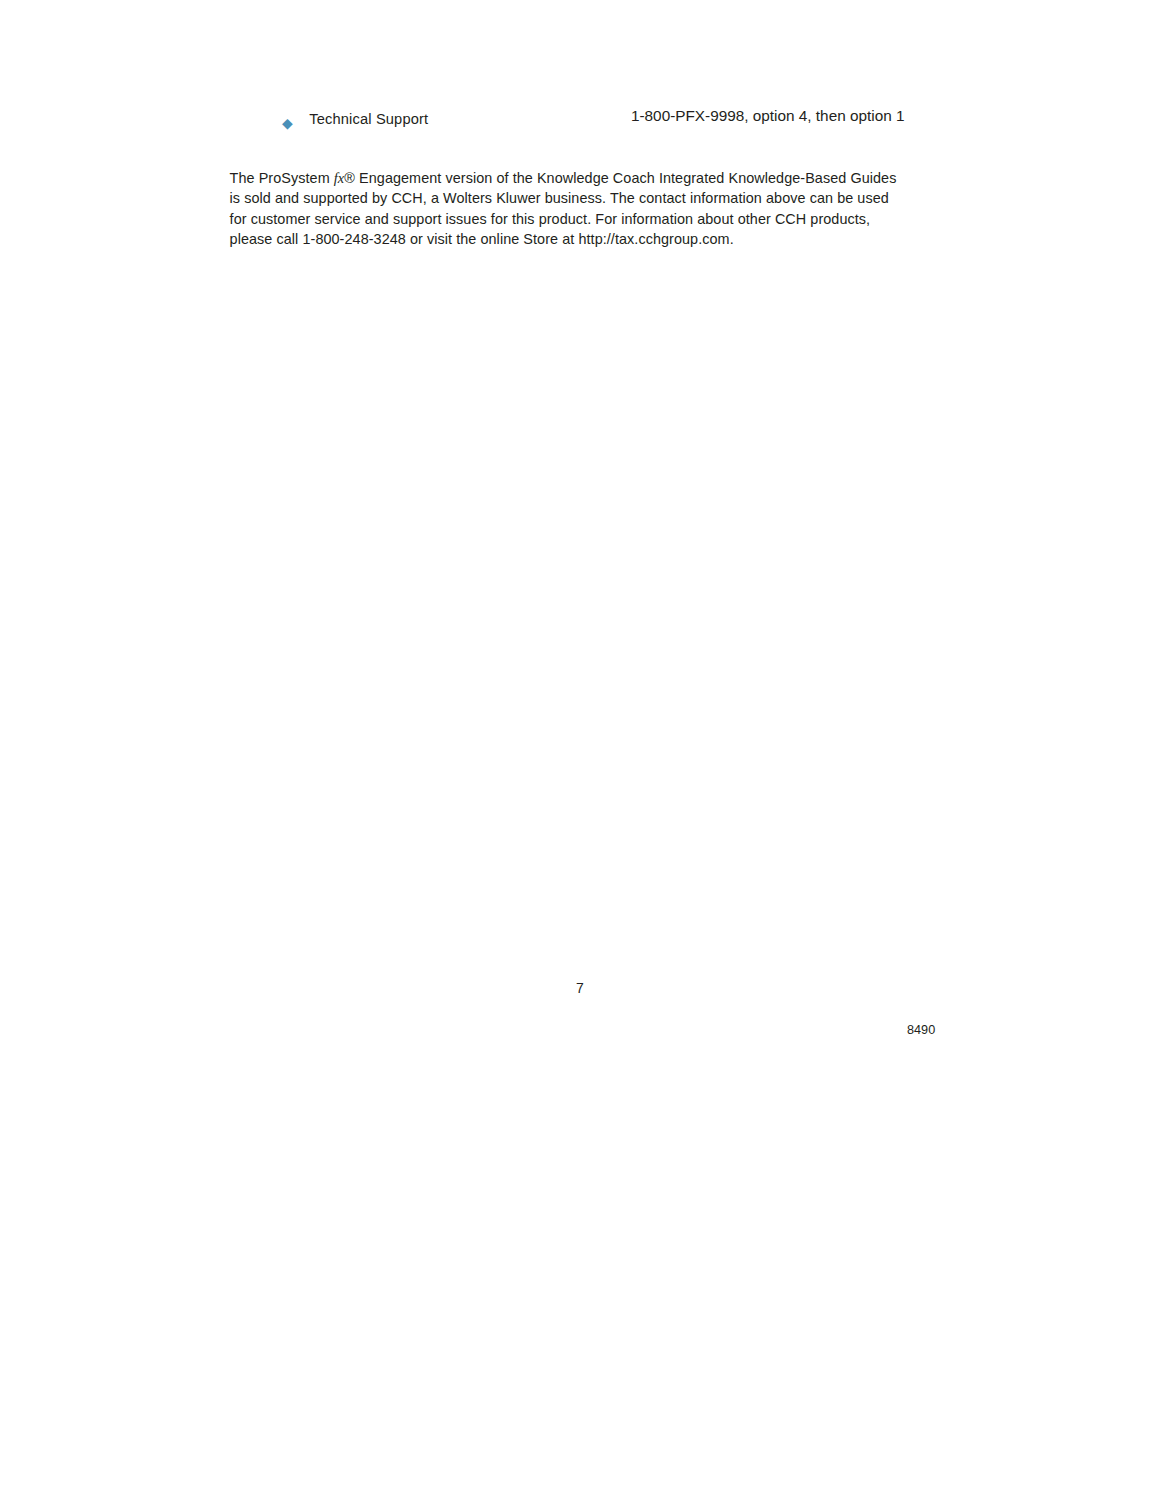◆ Technical Support 1-800-PFX-9998, option 4, then option 1
The ProSystem fx® Engagement version of the Knowledge Coach Integrated Knowledge-Based Guides is sold and supported by CCH, a Wolters Kluwer business. The contact information above can be used for customer service and support issues for this product. For information about other CCH products, please call 1-800-248-3248 or visit the online Store at http://tax.cchgroup.com.
7
8490